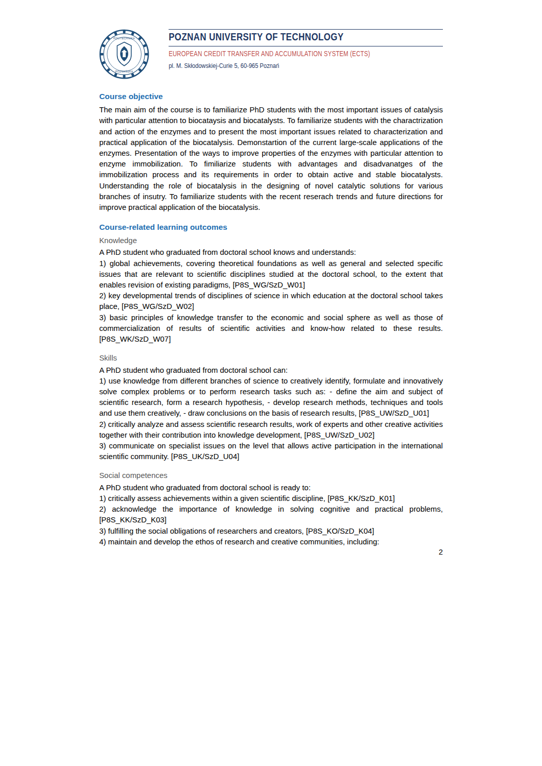POLITECHNIKA POZNAŃSKA
Poznan University of Technology
European Credit Transfer and Accumulation System (ECTS)
pl. M. Skłodowskiej-Curie 5, 60-965 Poznań
Course objective
The main aim of the course is to familiarize PhD students with the most important issues of catalysis with particular attention to biocataysis and biocatalysts. To familiarize students with the charactrization and action of the enzymes and to present the most important issues related to characterization and practical application of the biocatalysis. Demonstartion of the current large-scale applications of the enzymes. Presentation of the ways to improve properties of the enzymes with particular attention to enzyme immobilization. To fimiliarize students with advantages and disadvanatges of the immobilization process and its requirements in order to obtain active and stable biocatalysts. Understanding the role of biocatalysis in the designing of novel catalytic solutions for various branches of insutry. To familiarize students with the recent reserach trends and future directions for improve practical application of the biocatalysis.
Course-related learning outcomes
Knowledge
A PhD student who graduated from doctoral school knows and understands:
1) global achievements, covering theoretical foundations as well as general and selected specific issues that are relevant to scientific disciplines studied at the doctoral school, to the extent that enables revision of existing paradigms, [P8S_WG/SzD_W01]
2) key developmental trends of disciplines of science in which education at the doctoral school takes place, [P8S_WG/SzD_W02]
3) basic principles of knowledge transfer to the economic and social sphere as well as those of commercialization of results of scientific activities and know-how related to these results. [P8S_WK/SzD_W07]
Skills
A PhD student who graduated from doctoral school can:
1) use knowledge from different branches of science to creatively identify, formulate and innovatively solve complex problems or to perform research tasks such as: - define the aim and subject of scientific research, form a research hypothesis, - develop research methods, techniques and tools and use them creatively, - draw conclusions on the basis of research results, [P8S_UW/SzD_U01]
2) critically analyze and assess scientific research results, work of experts and other creative activities together with their contribution into knowledge development, [P8S_UW/SzD_U02]
3) communicate on specialist issues on the level that allows active participation in the international scientific community. [P8S_UK/SzD_U04]
Social competences
A PhD student who graduated from doctoral school is ready to:
1) critically assess achievements within a given scientific discipline, [P8S_KK/SzD_K01]
2) acknowledge the importance of knowledge in solving cognitive and practical problems, [P8S_KK/SzD_K03]
3) fulfilling the social obligations of researchers and creators, [P8S_KO/SzD_K04]
4) maintain and develop the ethos of research and creative communities, including:
2